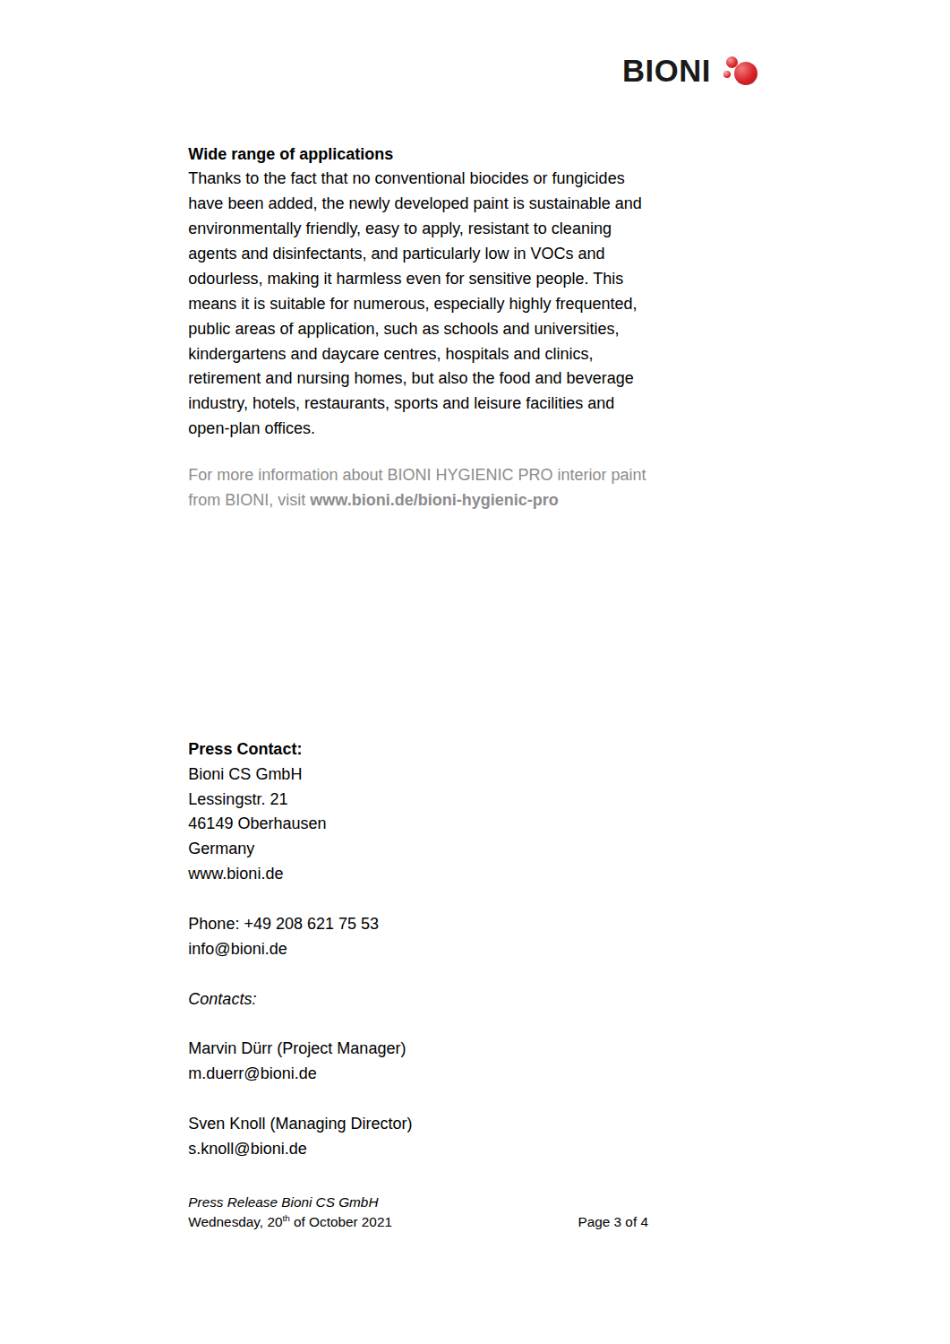BIONI
Wide range of applications
Thanks to the fact that no conventional biocides or fungicides have been added, the newly developed paint is sustainable and environmentally friendly, easy to apply, resistant to cleaning agents and disinfectants, and particularly low in VOCs and odourless, making it harmless even for sensitive people. This means it is suitable for numerous, especially highly frequented, public areas of application, such as schools and universities, kindergartens and daycare centres, hospitals and clinics, retirement and nursing homes, but also the food and beverage industry, hotels, restaurants, sports and leisure facilities and open-plan offices.
For more information about BIONI HYGIENIC PRO interior paint from BIONI, visit www.bioni.de/bioni-hygienic-pro
Press Contact:
Bioni CS GmbH
Lessingstr. 21
46149 Oberhausen
Germany
www.bioni.de
Phone: +49 208 621 75 53
info@bioni.de
Contacts:
Marvin Dürr (Project Manager)
m.duerr@bioni.de
Sven Knoll (Managing Director)
s.knoll@bioni.de
Press Release Bioni CS GmbH
Wednesday, 20th of October 2021 Page 3 of 4